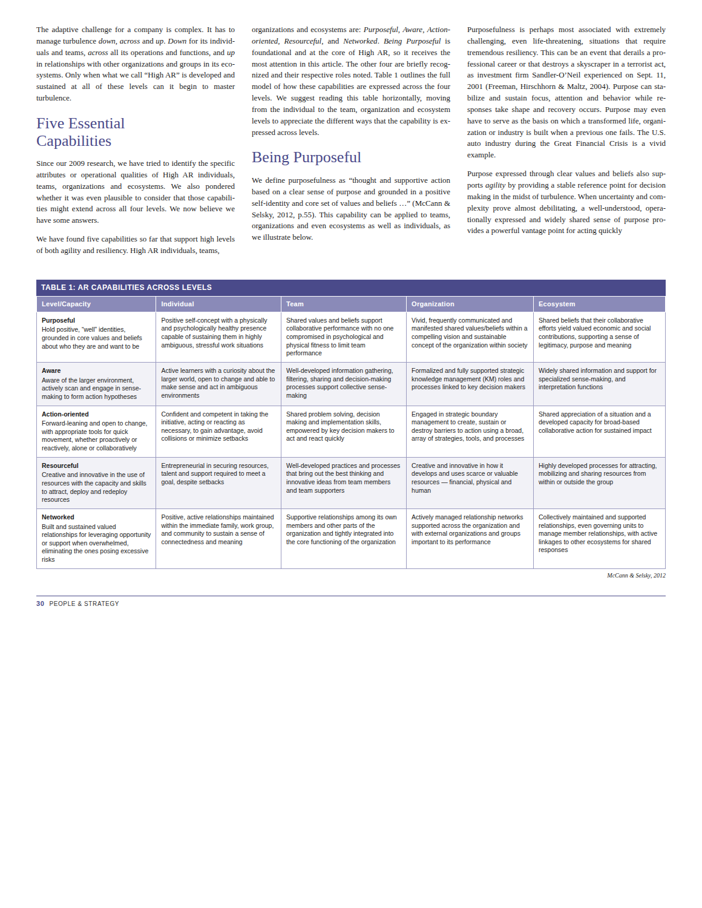The adaptive challenge for a company is complex. It has to manage turbulence down, across and up. Down for its individuals and teams, across all its operations and functions, and up in relationships with other organizations and groups in its ecosystems. Only when what we call “High AR” is developed and sustained at all of these levels can it begin to master turbulence.
Five Essential
Capabilities
Since our 2009 research, we have tried to identify the specific attributes or operational qualities of High AR individuals, teams, organizations and ecosystems. We also pondered whether it was even plausible to consider that those capabilities might extend across all four levels. We now believe we have some answers.
We have found five capabilities so far that support high levels of both agility and resiliency. High AR individuals, teams,
organizations and ecosystems are: Purposeful, Aware, Action-oriented, Resourceful, and Networked. Being Purposeful is foundational and at the core of High AR, so it receives the most attention in this article. The other four are briefly recognized and their respective roles noted. Table 1 outlines the full model of how these capabilities are expressed across the four levels. We suggest reading this table horizontally, moving from the individual to the team, organization and ecosystem levels to appreciate the different ways that the capability is expressed across levels.
Being Purposeful
We define purposefulness as “thought and supportive action based on a clear sense of purpose and grounded in a positive self-identity and core set of values and beliefs …” (McCann & Selsky, 2012, p.55). This capability can be applied to teams, organizations and even ecosystems as well as individuals, as we illustrate below.
Purposefulness is perhaps most associated with extremely challenging, even life-threatening, situations that require tremendous resiliency. This can be an event that derails a professional career or that destroys a skyscraper in a terrorist act, as investment firm Sandler-O’Neil experienced on Sept. 11, 2001 (Freeman, Hirschhorn & Maltz, 2004). Purpose can stabilize and sustain focus, attention and behavior while responses take shape and recovery occurs. Purpose may even have to serve as the basis on which a transformed life, organization or industry is built when a previous one fails. The U.S. auto industry during the Great Financial Crisis is a vivid example.
Purpose expressed through clear values and beliefs also supports agility by providing a stable reference point for decision making in the midst of turbulence. When uncertainty and complexity prove almost debilitating, a well-understood, operationally expressed and widely shared sense of purpose provides a powerful vantage point for acting quickly
TABLE 1: AR CAPABILITIES ACROSS LEVELS
| Level/Capacity | Individual | Team | Organization | Ecosystem |
| --- | --- | --- | --- | --- |
| Purposeful Hold positive, “well” identities, grounded in core values and beliefs about who they are and want to be | Positive self-concept with a physically and psychologically healthy presence capable of sustaining them in highly ambiguous, stressful work situations | Shared values and beliefs support collaborative performance with no one compromised in psychological and physical fitness to limit team performance | Vivid, frequently communicated and manifested shared values/beliefs within a compelling vision and sustainable concept of the organization within society | Shared beliefs that their collaborative efforts yield valued economic and social contributions, supporting a sense of legitimacy, purpose and meaning |
| Aware Aware of the larger environment, actively scan and engage in sense-making to form action hypotheses | Active learners with a curiosity about the larger world, open to change and able to make sense and act in ambiguous environments | Well-developed information gathering, filtering, sharing and decision-making processes support collective sense-making | Formalized and fully supported strategic knowledge management (KM) roles and processes linked to key decision makers | Widely shared information and support for specialized sense-making, and interpretation functions |
| Action-oriented Forward-leaning and open to change, with appropriate tools for quick movement, whether proactively or reactively, alone or collaboratively | Confident and competent in taking the initiative, acting or reacting as necessary, to gain advantage, avoid collisions or minimize setbacks | Shared problem solving, decision making and implementation skills, empowered by key decision makers to act and react quickly | Engaged in strategic boundary management to create, sustain or destroy barriers to action using a broad, array of strategies, tools, and processes | Shared appreciation of a situation and a developed capacity for broad-based collaborative action for sustained impact |
| Resourceful Creative and innovative in the use of resources with the capacity and skills to attract, deploy and redeploy resources | Entrepreneurial in securing resources, talent and support required to meet a goal, despite setbacks | Well-developed practices and processes that bring out the best thinking and innovative ideas from team members and team supporters | Creative and innovative in how it develops and uses scarce or valuable resources — financial, physical and human | Highly developed processes for attracting, mobilizing and sharing resources from within or outside the group |
| Networked Built and sustained valued relationships for leveraging opportunity or support when overwhelmed, eliminating the ones posing excessive risks | Positive, active relationships maintained within the immediate family, work group, and community to sustain a sense of connectedness and meaning | Supportive relationships among its own members and other parts of the organization and tightly integrated into the core functioning of the organization | Actively managed relationship networks supported across the organization and with external organizations and groups important to its performance | Collectively maintained and supported relationships, even governing units to manage member relationships, with active linkages to other ecosystems for shared responses |
McCann & Selsky, 2012
30 PEOPLE & STRATEGY